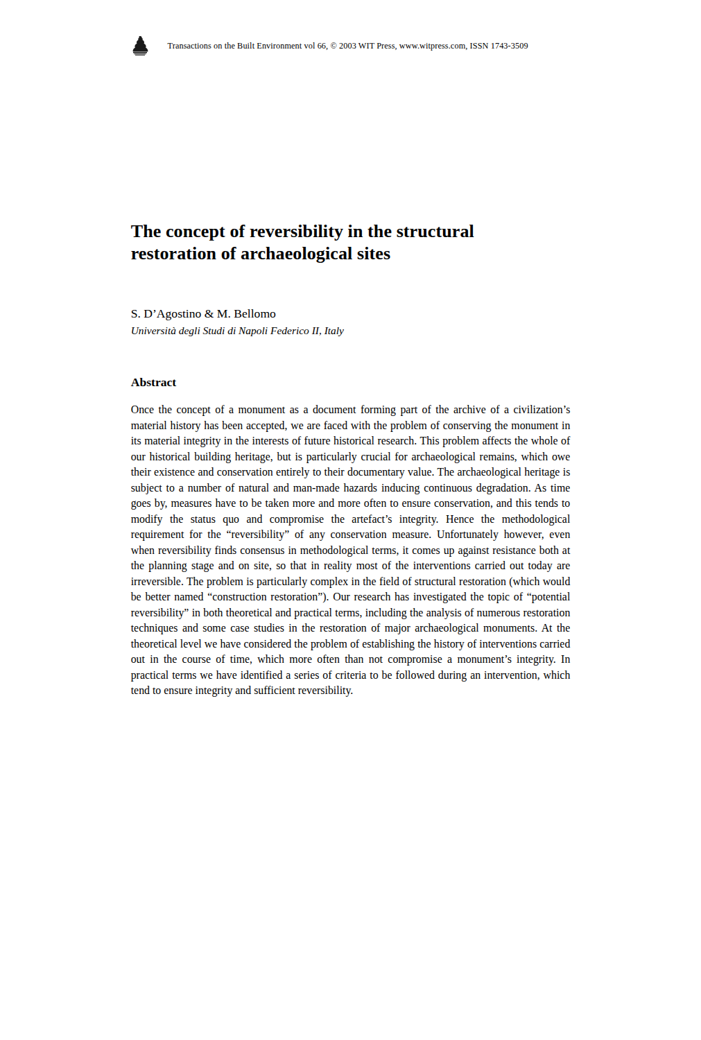Transactions on the Built Environment vol 66, © 2003 WIT Press, www.witpress.com, ISSN 1743-3509
The concept of reversibility in the structural
restoration of archaeological sites
S. D’Agostino & M. Bellomo
Università degli Studi di Napoli Federico II, Italy
Abstract
Once the concept of a monument as a document forming part of the archive of a civilization’s material history has been accepted, we are faced with the problem of conserving the monument in its material integrity in the interests of future historical research. This problem affects the whole of our historical building heritage, but is particularly crucial for archaeological remains, which owe their existence and conservation entirely to their documentary value. The archaeological heritage is subject to a number of natural and man-made hazards inducing continuous degradation. As time goes by, measures have to be taken more and more often to ensure conservation, and this tends to modify the status quo and compromise the artefact’s integrity. Hence the methodological requirement for the “reversibility” of any conservation measure. Unfortunately however, even when reversibility finds consensus in methodological terms, it comes up against resistance both at the planning stage and on site, so that in reality most of the interventions carried out today are irreversible. The problem is particularly complex in the field of structural restoration (which would be better named “construction restoration”). Our research has investigated the topic of “potential reversibility” in both theoretical and practical terms, including the analysis of numerous restoration techniques and some case studies in the restoration of major archaeological monuments. At the theoretical level we have considered the problem of establishing the history of interventions carried out in the course of time, which more often than not compromise a monument’s integrity. In practical terms we have identified a series of criteria to be followed during an intervention, which tend to ensure integrity and sufficient reversibility.